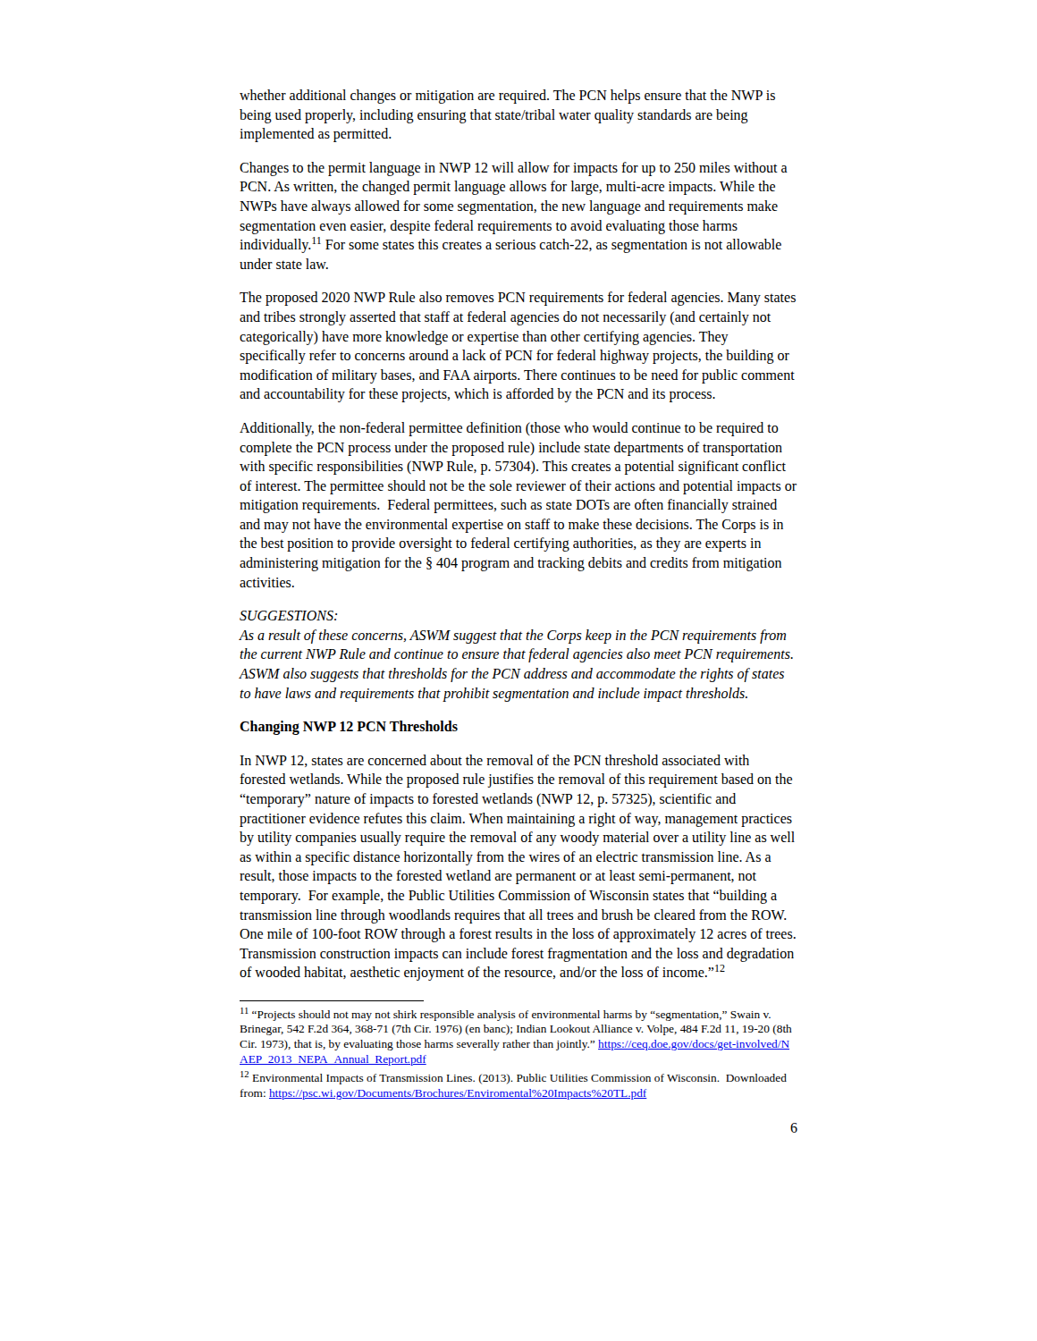whether additional changes or mitigation are required. The PCN helps ensure that the NWP is being used properly, including ensuring that state/tribal water quality standards are being implemented as permitted.
Changes to the permit language in NWP 12 will allow for impacts for up to 250 miles without a PCN. As written, the changed permit language allows for large, multi-acre impacts. While the NWPs have always allowed for some segmentation, the new language and requirements make segmentation even easier, despite federal requirements to avoid evaluating those harms individually.11 For some states this creates a serious catch-22, as segmentation is not allowable under state law.
The proposed 2020 NWP Rule also removes PCN requirements for federal agencies. Many states and tribes strongly asserted that staff at federal agencies do not necessarily (and certainly not categorically) have more knowledge or expertise than other certifying agencies. They specifically refer to concerns around a lack of PCN for federal highway projects, the building or modification of military bases, and FAA airports. There continues to be need for public comment and accountability for these projects, which is afforded by the PCN and its process.
Additionally, the non-federal permittee definition (those who would continue to be required to complete the PCN process under the proposed rule) include state departments of transportation with specific responsibilities (NWP Rule, p. 57304). This creates a potential significant conflict of interest. The permittee should not be the sole reviewer of their actions and potential impacts or mitigation requirements. Federal permittees, such as state DOTs are often financially strained and may not have the environmental expertise on staff to make these decisions. The Corps is in the best position to provide oversight to federal certifying authorities, as they are experts in administering mitigation for the § 404 program and tracking debits and credits from mitigation activities.
SUGGESTIONS:
As a result of these concerns, ASWM suggest that the Corps keep in the PCN requirements from the current NWP Rule and continue to ensure that federal agencies also meet PCN requirements. ASWM also suggests that thresholds for the PCN address and accommodate the rights of states to have laws and requirements that prohibit segmentation and include impact thresholds.
Changing NWP 12 PCN Thresholds
In NWP 12, states are concerned about the removal of the PCN threshold associated with forested wetlands. While the proposed rule justifies the removal of this requirement based on the “temporary” nature of impacts to forested wetlands (NWP 12, p. 57325), scientific and practitioner evidence refutes this claim. When maintaining a right of way, management practices by utility companies usually require the removal of any woody material over a utility line as well as within a specific distance horizontally from the wires of an electric transmission line. As a result, those impacts to the forested wetland are permanent or at least semi-permanent, not temporary. For example, the Public Utilities Commission of Wisconsin states that “building a transmission line through woodlands requires that all trees and brush be cleared from the ROW. One mile of 100-foot ROW through a forest results in the loss of approximately 12 acres of trees. Transmission construction impacts can include forest fragmentation and the loss and degradation of wooded habitat, aesthetic enjoyment of the resource, and/or the loss of income.”12
11 “Projects should not may not shirk responsible analysis of environmental harms by “segmentation,” Swain v. Brinegar, 542 F.2d 364, 368-71 (7th Cir. 1976) (en banc); Indian Lookout Alliance v. Volpe, 484 F.2d 11, 19-20 (8th Cir. 1973), that is, by evaluating those harms severally rather than jointly.” https://ceq.doe.gov/docs/get-involved/NAEP_2013_NEPA_Annual_Report.pdf
12 Environmental Impacts of Transmission Lines. (2013). Public Utilities Commission of Wisconsin. Downloaded from: https://psc.wi.gov/Documents/Brochures/Enviromental%20Impacts%20TL.pdf
6